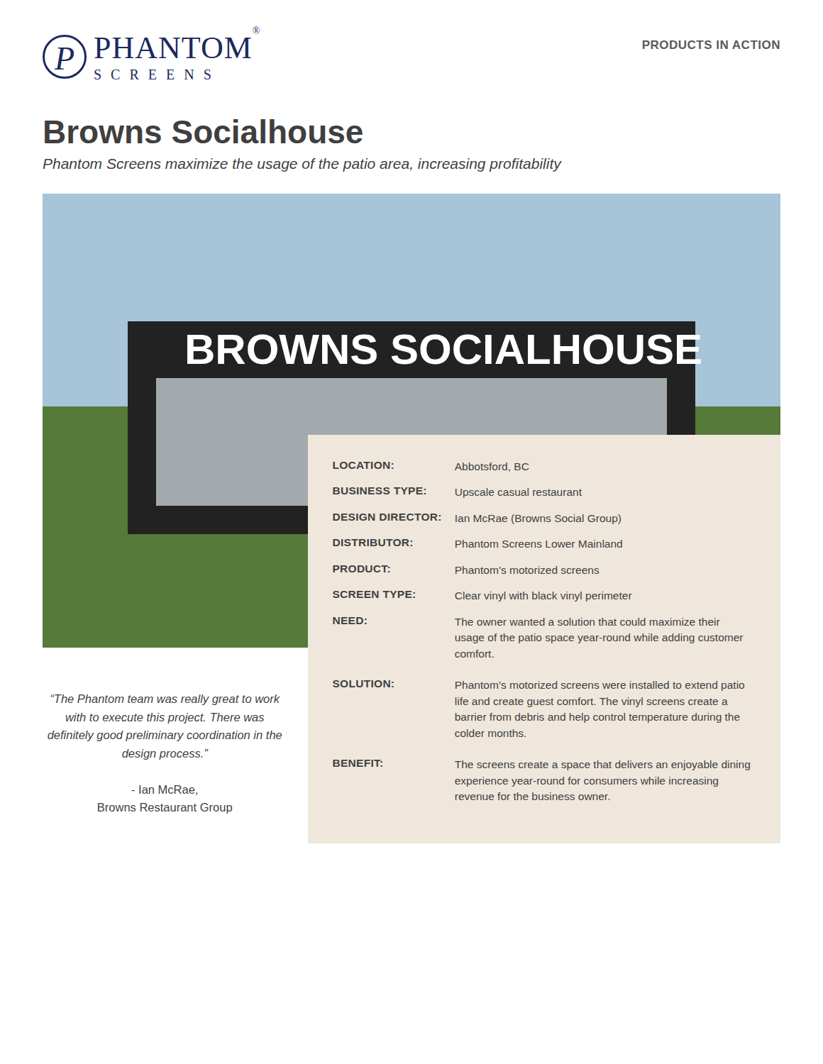P
PHANTOM®
SCREENS
PRODUCTS IN ACTION
Browns Socialhouse
Phantom Screens maximize the usage of the patio area, increasing profitability
“The Phantom team was really great to work with to execute this project. There was definitely good preliminary coordination in the design process.”
- Ian McRae,
Browns Restaurant Group
| LOCATION: | Abbotsford, BC |
| BUSINESS TYPE: | Upscale casual restaurant |
| DESIGN DIRECTOR: | Ian McRae (Browns Social Group) |
| DISTRIBUTOR: | Phantom Screens Lower Mainland |
| PRODUCT: | Phantom’s motorized screens |
| SCREEN TYPE: | Clear vinyl with black vinyl perimeter |
| NEED: | The owner wanted a solution that could maximize their usage of the patio space year-round while adding customer comfort. |
| SOLUTION: | Phantom’s motorized screens were installed to extend patio life and create guest comfort. The vinyl screens create a barrier from debris and help control temperature during the colder months. |
| BENEFIT: | The screens create a space that delivers an enjoyable dining experience year-round for consumers while increasing revenue for the business owner. |